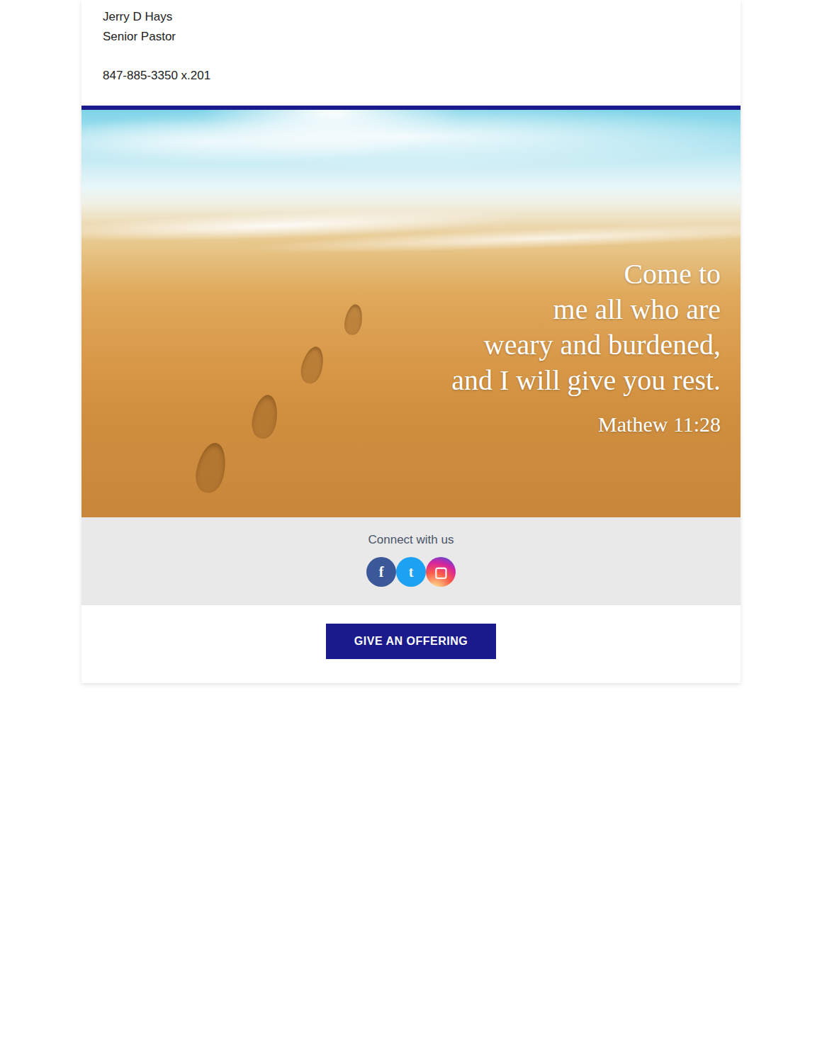Jerry D Hays Senior Pastor 847-885-3350 x.201
Come to
me all who are
weary and burdened,
and I will give you rest. Mathew 11:28
Connect with us
f t ▢
GIVE AN OFFERING